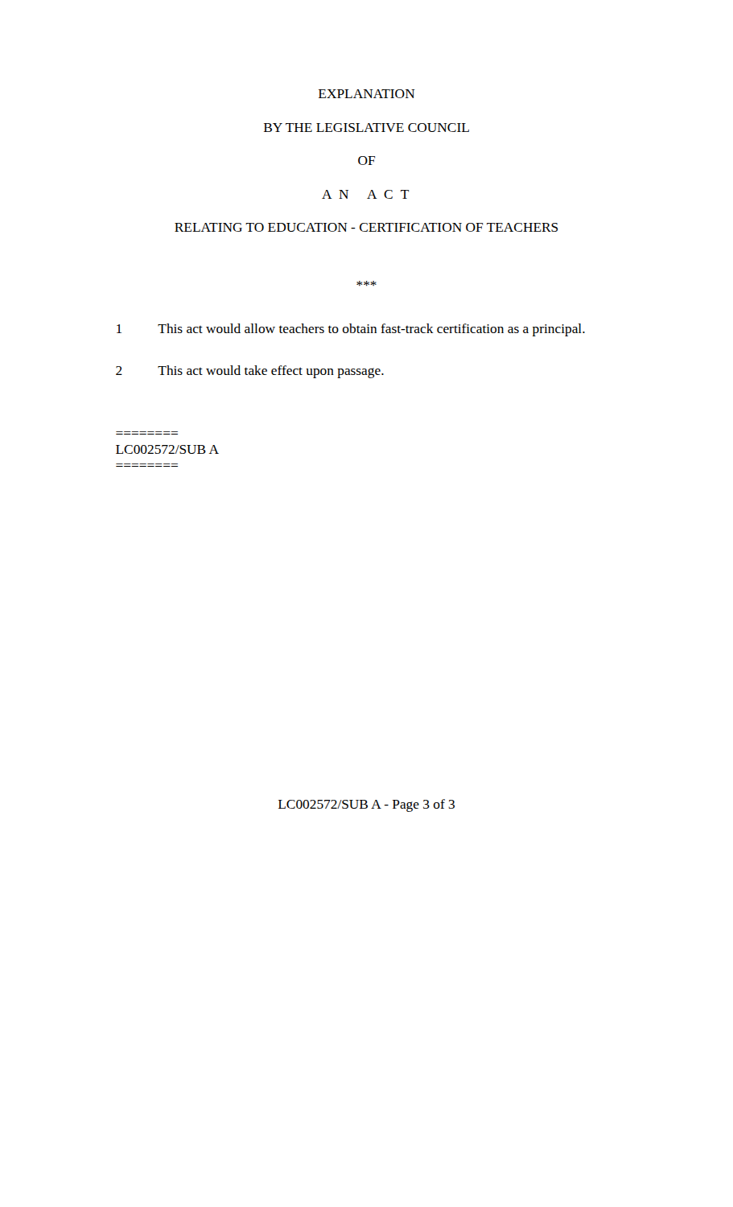EXPLANATION
BY THE LEGISLATIVE COUNCIL
OF
A N A C T
RELATING TO EDUCATION - CERTIFICATION OF TEACHERS
***
| 1 | This act would allow teachers to obtain fast-track certification as a principal. |
| 2 | This act would take effect upon passage. |
========
LC002572/SUB A
========
LC002572/SUB A - Page 3 of 3